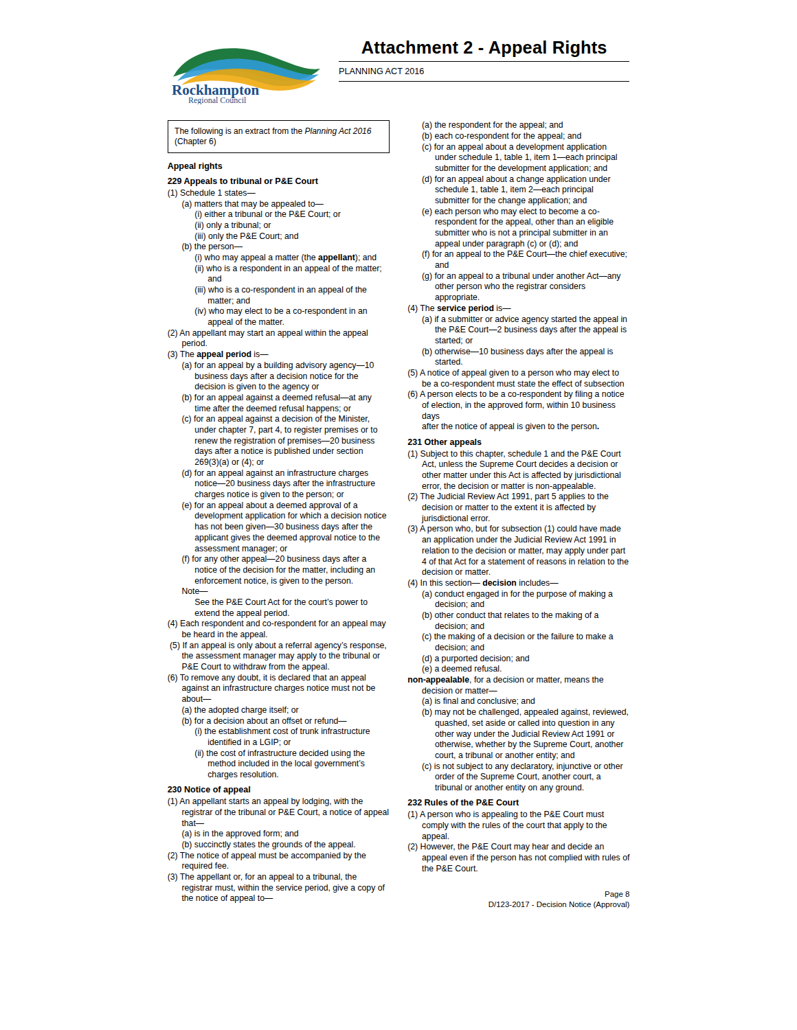Rockhampton Regional Council
Attachment 2 - Appeal Rights
PLANNING ACT 2016
The following is an extract from the Planning Act 2016 (Chapter 6)
Appeal rights
229 Appeals to tribunal or P&E Court
(1) Schedule 1 states—
(a) matters that may be appealed to—
(i) either a tribunal or the P&E Court; or
(ii) only a tribunal; or
(iii) only the P&E Court; and
(b) the person—
(i) who may appeal a matter (the appellant); and
(ii) who is a respondent in an appeal of the matter; and
(iii) who is a co-respondent in an appeal of the matter; and
(iv) who may elect to be a co-respondent in an appeal of the matter.
(2) An appellant may start an appeal within the appeal period.
(3) The appeal period is—
(a) for an appeal by a building advisory agency—10 business days after a decision notice for the decision is given to the agency or
(b) for an appeal against a deemed refusal—at any time after the deemed refusal happens; or
(c) for an appeal against a decision of the Minister, under chapter 7, part 4, to register premises or to renew the registration of premises—20 business days after a notice is published under section 269(3)(a) or (4); or
(d) for an appeal against an infrastructure charges notice—20 business days after the infrastructure charges notice is given to the person; or
(e) for an appeal about a deemed approval of a development application for which a decision notice has not been given—30 business days after the applicant gives the deemed approval notice to the assessment manager; or
(f) for any other appeal—20 business days after a notice of the decision for the matter, including an enforcement notice, is given to the person.
Note—
See the P&E Court Act for the court’s power to extend the appeal period.
(4) Each respondent and co-respondent for an appeal may be heard in the appeal.
(5) If an appeal is only about a referral agency’s response, the assessment manager may apply to the tribunal or P&E Court to withdraw from the appeal.
(6) To remove any doubt, it is declared that an appeal against an infrastructure charges notice must not be about—
(a) the adopted charge itself; or
(b) for a decision about an offset or refund—
(i) the establishment cost of trunk infrastructure identified in a LGIP; or
(ii) the cost of infrastructure decided using the method included in the local government’s charges resolution.
230 Notice of appeal
(1) An appellant starts an appeal by lodging, with the registrar of the tribunal or P&E Court, a notice of appeal that—
(a) is in the approved form; and
(b) succinctly states the grounds of the appeal.
(2) The notice of appeal must be accompanied by the required fee.
(3) The appellant or, for an appeal to a tribunal, the registrar must, within the service period, give a copy of the notice of appeal to—
(a) the respondent for the appeal; and
(b) each co-respondent for the appeal; and
(c) for an appeal about a development application under schedule 1, table 1, item 1—each principal submitter for the development application; and
(d) for an appeal about a change application under schedule 1, table 1, item 2—each principal submitter for the change application; and
(e) each person who may elect to become a co-respondent for the appeal, other than an eligible submitter who is not a principal submitter in an appeal under paragraph (c) or (d); and
(f) for an appeal to the P&E Court—the chief executive; and
(g) for an appeal to a tribunal under another Act—any other person who the registrar considers appropriate.
(4) The service period is—
(a) if a submitter or advice agency started the appeal in the P&E Court—2 business days after the appeal is started; or
(b) otherwise—10 business days after the appeal is started.
(5) A notice of appeal given to a person who may elect to be a co-respondent must state the effect of subsection
(6) A person elects to be a co-respondent by filing a notice of election, in the approved form, within 10 business days
after the notice of appeal is given to the person.
231 Other appeals
(1) Subject to this chapter, schedule 1 and the P&E Court Act, unless the Supreme Court decides a decision or other matter under this Act is affected by jurisdictional error, the decision or matter is non-appealable.
(2) The Judicial Review Act 1991, part 5 applies to the decision or matter to the extent it is affected by jurisdictional error.
(3) A person who, but for subsection (1) could have made an application under the Judicial Review Act 1991 in relation to the decision or matter, may apply under part 4 of that Act for a statement of reasons in relation to the decision or matter.
(4) In this section— decision includes—
(a) conduct engaged in for the purpose of making a decision; and
(b) other conduct that relates to the making of a decision; and
(c) the making of a decision or the failure to make a decision; and
(d) a purported decision; and
(e) a deemed refusal.
non-appealable, for a decision or matter, means the decision or matter—
(a) is final and conclusive; and
(b) may not be challenged, appealed against, reviewed, quashed, set aside or called into question in any other way under the Judicial Review Act 1991 or otherwise, whether by the Supreme Court, another court, a tribunal or another entity; and
(c) is not subject to any declaratory, injunctive or other order of the Supreme Court, another court, a tribunal or another entity on any ground.
232 Rules of the P&E Court
(1) A person who is appealing to the P&E Court must comply with the rules of the court that apply to the appeal.
(2) However, the P&E Court may hear and decide an appeal even if the person has not complied with rules of the P&E Court.
Page 8
D/123-2017 - Decision Notice (Approval)